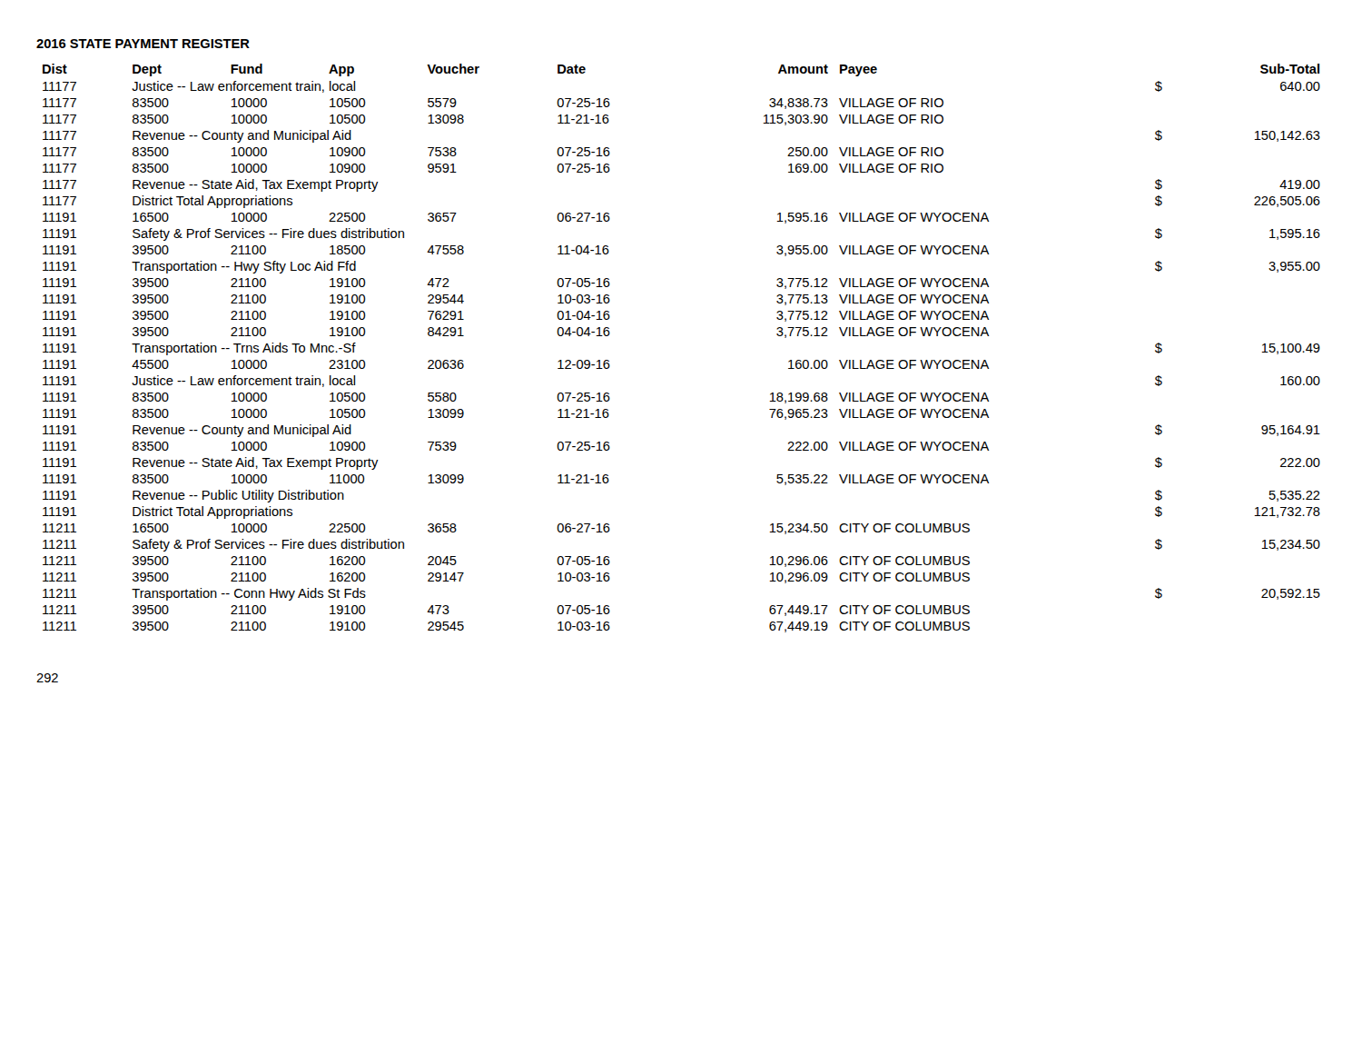2016 STATE PAYMENT REGISTER
| Dist | Dept | Fund | App | Voucher | Date | Amount | Payee | | Sub-Total |
| --- | --- | --- | --- | --- | --- | --- | --- | --- | --- |
| 11177 | Justice -- Law enforcement train, local | | | $ | 640.00 |
| 11177 | 83500 | 10000 | 10500 | 5579 | 07-25-16 | 34,838.73 | VILLAGE OF RIO | | |
| 11177 | 83500 | 10000 | 10500 | 13098 | 11-21-16 | 115,303.90 | VILLAGE OF RIO | | |
| 11177 | Revenue -- County and Municipal Aid | | | $ | 150,142.63 |
| 11177 | 83500 | 10000 | 10900 | 7538 | 07-25-16 | 250.00 | VILLAGE OF RIO | | |
| 11177 | 83500 | 10000 | 10900 | 9591 | 07-25-16 | 169.00 | VILLAGE OF RIO | | |
| 11177 | Revenue -- State Aid, Tax Exempt Proprty | | | $ | 419.00 |
| 11177 | District Total Appropriations | | | $ | 226,505.06 |
| 11191 | 16500 | 10000 | 22500 | 3657 | 06-27-16 | 1,595.16 | VILLAGE OF WYOCENA | | |
| 11191 | Safety & Prof Services -- Fire dues distribution | | | $ | 1,595.16 |
| 11191 | 39500 | 21100 | 18500 | 47558 | 11-04-16 | 3,955.00 | VILLAGE OF WYOCENA | | |
| 11191 | Transportation -- Hwy Sfty Loc Aid Ffd | | | $ | 3,955.00 |
| 11191 | 39500 | 21100 | 19100 | 472 | 07-05-16 | 3,775.12 | VILLAGE OF WYOCENA | | |
| 11191 | 39500 | 21100 | 19100 | 29544 | 10-03-16 | 3,775.13 | VILLAGE OF WYOCENA | | |
| 11191 | 39500 | 21100 | 19100 | 76291 | 01-04-16 | 3,775.12 | VILLAGE OF WYOCENA | | |
| 11191 | 39500 | 21100 | 19100 | 84291 | 04-04-16 | 3,775.12 | VILLAGE OF WYOCENA | | |
| 11191 | Transportation -- Trns Aids To Mnc.-Sf | | | $ | 15,100.49 |
| 11191 | 45500 | 10000 | 23100 | 20636 | 12-09-16 | 160.00 | VILLAGE OF WYOCENA | | |
| 11191 | Justice -- Law enforcement train, local | | | $ | 160.00 |
| 11191 | 83500 | 10000 | 10500 | 5580 | 07-25-16 | 18,199.68 | VILLAGE OF WYOCENA | | |
| 11191 | 83500 | 10000 | 10500 | 13099 | 11-21-16 | 76,965.23 | VILLAGE OF WYOCENA | | |
| 11191 | Revenue -- County and Municipal Aid | | | $ | 95,164.91 |
| 11191 | 83500 | 10000 | 10900 | 7539 | 07-25-16 | 222.00 | VILLAGE OF WYOCENA | | |
| 11191 | Revenue -- State Aid, Tax Exempt Proprty | | | $ | 222.00 |
| 11191 | 83500 | 10000 | 11000 | 13099 | 11-21-16 | 5,535.22 | VILLAGE OF WYOCENA | | |
| 11191 | Revenue -- Public Utility Distribution | | | $ | 5,535.22 |
| 11191 | District Total Appropriations | | | $ | 121,732.78 |
| 11211 | 16500 | 10000 | 22500 | 3658 | 06-27-16 | 15,234.50 | CITY OF COLUMBUS | | |
| 11211 | Safety & Prof Services -- Fire dues distribution | | | $ | 15,234.50 |
| 11211 | 39500 | 21100 | 16200 | 2045 | 07-05-16 | 10,296.06 | CITY OF COLUMBUS | | |
| 11211 | 39500 | 21100 | 16200 | 29147 | 10-03-16 | 10,296.09 | CITY OF COLUMBUS | | |
| 11211 | Transportation -- Conn Hwy Aids St Fds | | | $ | 20,592.15 |
| 11211 | 39500 | 21100 | 19100 | 473 | 07-05-16 | 67,449.17 | CITY OF COLUMBUS | | |
| 11211 | 39500 | 21100 | 19100 | 29545 | 10-03-16 | 67,449.19 | CITY OF COLUMBUS | | |
292